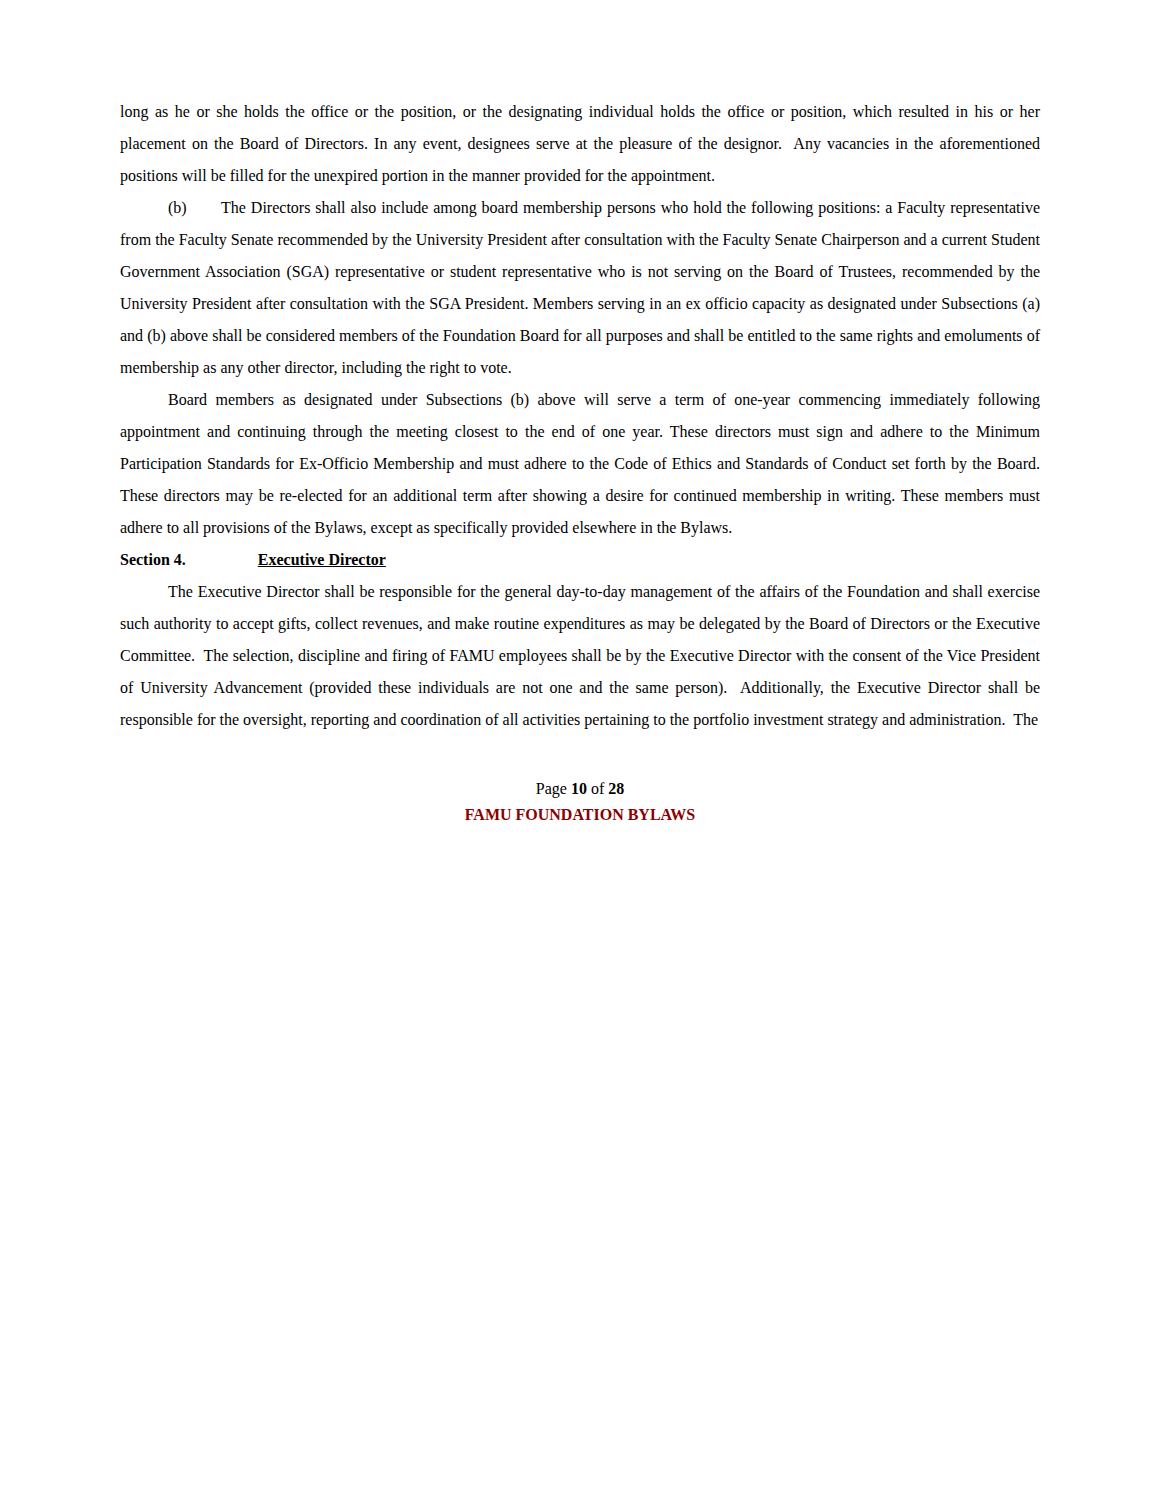long as he or she holds the office or the position, or the designating individual holds the office or position, which resulted in his or her placement on the Board of Directors. In any event, designees serve at the pleasure of the designor. Any vacancies in the aforementioned positions will be filled for the unexpired portion in the manner provided for the appointment.
(b) The Directors shall also include among board membership persons who hold the following positions: a Faculty representative from the Faculty Senate recommended by the University President after consultation with the Faculty Senate Chairperson and a current Student Government Association (SGA) representative or student representative who is not serving on the Board of Trustees, recommended by the University President after consultation with the SGA President. Members serving in an ex officio capacity as designated under Subsections (a) and (b) above shall be considered members of the Foundation Board for all purposes and shall be entitled to the same rights and emoluments of membership as any other director, including the right to vote.
Board members as designated under Subsections (b) above will serve a term of one-year commencing immediately following appointment and continuing through the meeting closest to the end of one year. These directors must sign and adhere to the Minimum Participation Standards for Ex-Officio Membership and must adhere to the Code of Ethics and Standards of Conduct set forth by the Board. These directors may be re-elected for an additional term after showing a desire for continued membership in writing. These members must adhere to all provisions of the Bylaws, except as specifically provided elsewhere in the Bylaws.
Section 4.Executive Director
The Executive Director shall be responsible for the general day-to-day management of the affairs of the Foundation and shall exercise such authority to accept gifts, collect revenues, and make routine expenditures as may be delegated by the Board of Directors or the Executive Committee. The selection, discipline and firing of FAMU employees shall be by the Executive Director with the consent of the Vice President of University Advancement (provided these individuals are not one and the same person). Additionally, the Executive Director shall be responsible for the oversight, reporting and coordination of all activities pertaining to the portfolio investment strategy and administration. The
Page 10 of 28
FAMU FOUNDATION BYLAWS